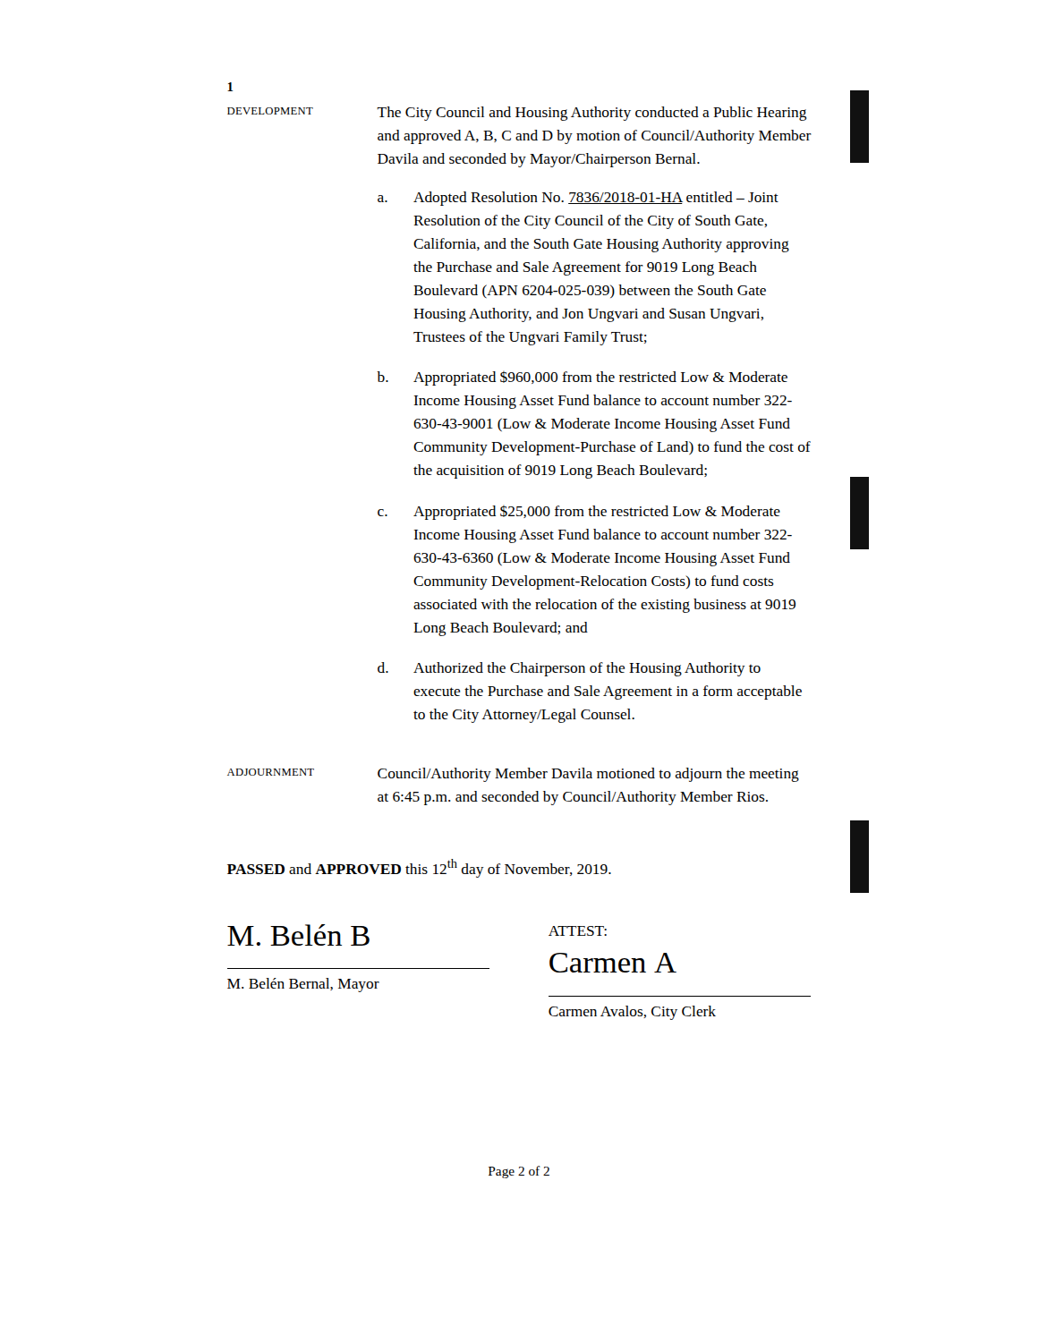1
Development
The City Council and Housing Authority conducted a Public Hearing and approved A, B, C and D by motion of Council/Authority Member Davila and seconded by Mayor/Chairperson Bernal.
a.
Adopted Resolution No. 7836/2018-01-HA entitled – Joint Resolution of the City Council of the City of South Gate, California, and the South Gate Housing Authority approving the Purchase and Sale Agreement for 9019 Long Beach Boulevard (APN 6204-025-039) between the South Gate Housing Authority, and Jon Ungvari and Susan Ungvari, Trustees of the Ungvari Family Trust;
b.
Appropriated $960,000 from the restricted Low & Moderate Income Housing Asset Fund balance to account number 322-630-43-9001 (Low & Moderate Income Housing Asset Fund Community Development-Purchase of Land) to fund the cost of the acquisition of 9019 Long Beach Boulevard;
c.
Appropriated $25,000 from the restricted Low & Moderate Income Housing Asset Fund balance to account number 322-630-43-6360 (Low & Moderate Income Housing Asset Fund Community Development-Relocation Costs) to fund costs associated with the relocation of the existing business at 9019 Long Beach Boulevard; and
d.
Authorized the Chairperson of the Housing Authority to execute the Purchase and Sale Agreement in a form acceptable to the City Attorney/Legal Counsel.
Adjournment
Council/Authority Member Davila motioned to adjourn the meeting at 6:45 p.m. and seconded by Council/Authority Member Rios.
PASSED and APPROVED this 12th day of November, 2019.
M. Belén B
M. Belén Bernal, Mayor
ATTEST:
Carmen A
Carmen Avalos, City Clerk
Page 2 of 2